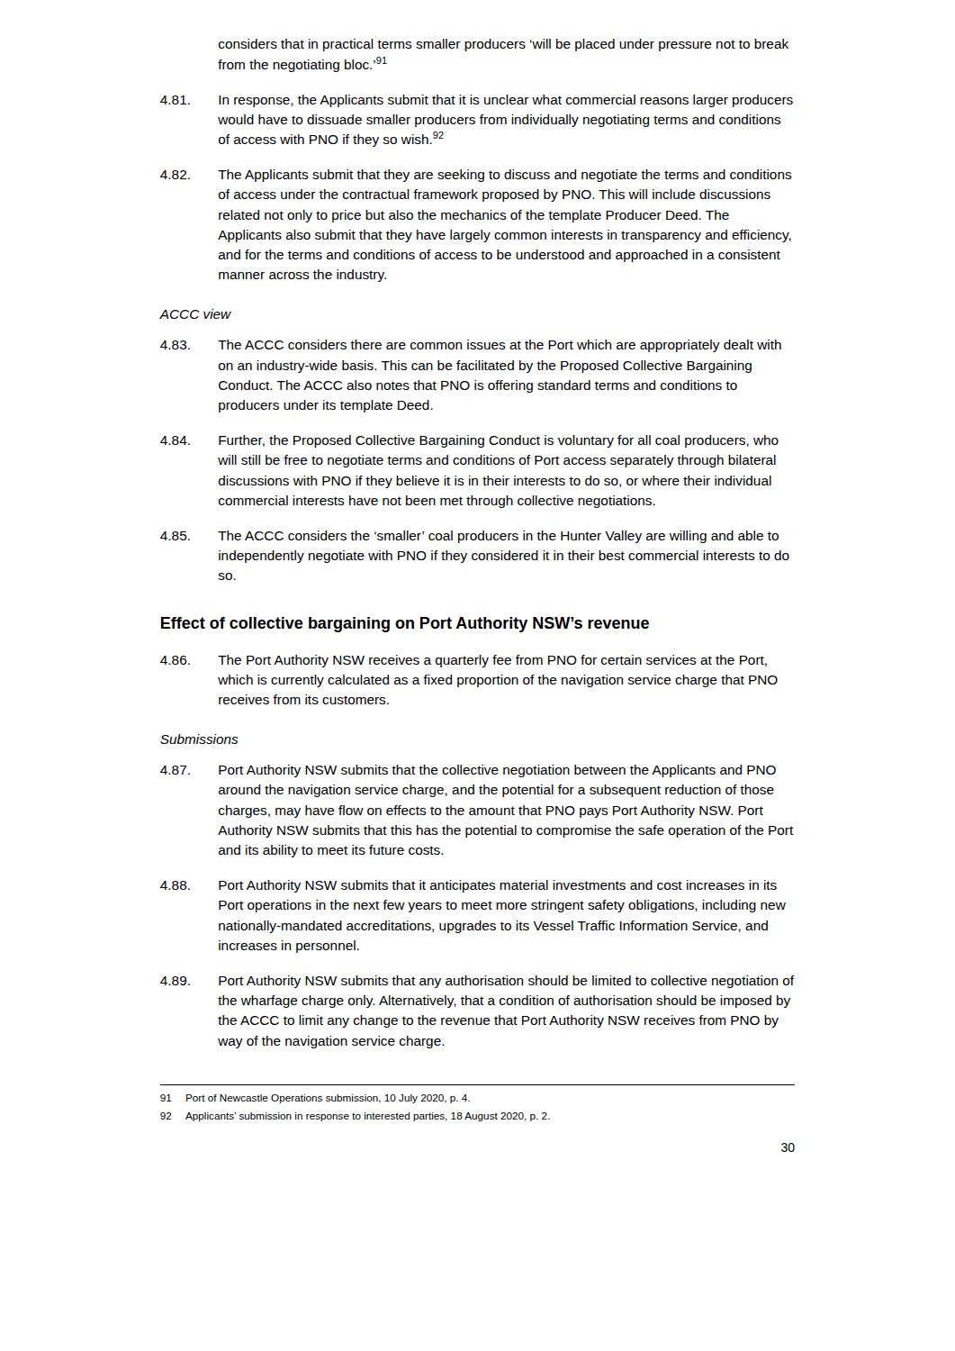considers that in practical terms smaller producers ‘will be placed under pressure not to break from the negotiating bloc.’91
4.81. In response, the Applicants submit that it is unclear what commercial reasons larger producers would have to dissuade smaller producers from individually negotiating terms and conditions of access with PNO if they so wish.92
4.82. The Applicants submit that they are seeking to discuss and negotiate the terms and conditions of access under the contractual framework proposed by PNO. This will include discussions related not only to price but also the mechanics of the template Producer Deed. The Applicants also submit that they have largely common interests in transparency and efficiency, and for the terms and conditions of access to be understood and approached in a consistent manner across the industry.
ACCC view
4.83. The ACCC considers there are common issues at the Port which are appropriately dealt with on an industry-wide basis. This can be facilitated by the Proposed Collective Bargaining Conduct. The ACCC also notes that PNO is offering standard terms and conditions to producers under its template Deed.
4.84. Further, the Proposed Collective Bargaining Conduct is voluntary for all coal producers, who will still be free to negotiate terms and conditions of Port access separately through bilateral discussions with PNO if they believe it is in their interests to do so, or where their individual commercial interests have not been met through collective negotiations.
4.85. The ACCC considers the ‘smaller’ coal producers in the Hunter Valley are willing and able to independently negotiate with PNO if they considered it in their best commercial interests to do so.
Effect of collective bargaining on Port Authority NSW’s revenue
4.86. The Port Authority NSW receives a quarterly fee from PNO for certain services at the Port, which is currently calculated as a fixed proportion of the navigation service charge that PNO receives from its customers.
Submissions
4.87. Port Authority NSW submits that the collective negotiation between the Applicants and PNO around the navigation service charge, and the potential for a subsequent reduction of those charges, may have flow on effects to the amount that PNO pays Port Authority NSW. Port Authority NSW submits that this has the potential to compromise the safe operation of the Port and its ability to meet its future costs.
4.88. Port Authority NSW submits that it anticipates material investments and cost increases in its Port operations in the next few years to meet more stringent safety obligations, including new nationally-mandated accreditations, upgrades to its Vessel Traffic Information Service, and increases in personnel.
4.89. Port Authority NSW submits that any authorisation should be limited to collective negotiation of the wharfage charge only. Alternatively, that a condition of authorisation should be imposed by the ACCC to limit any change to the revenue that Port Authority NSW receives from PNO by way of the navigation service charge.
91 Port of Newcastle Operations submission, 10 July 2020, p. 4.
92 Applicants’ submission in response to interested parties, 18 August 2020, p. 2.
30